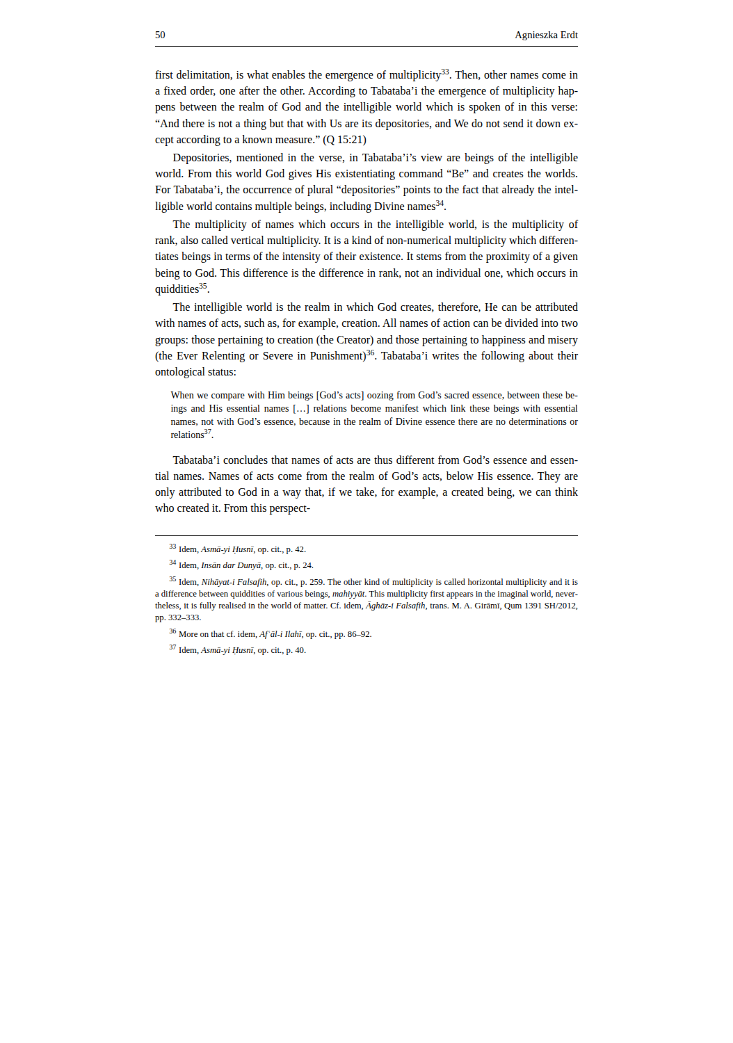50 Agnieszka Erdt
first delimitation, is what enables the emergence of multiplicity33. Then, other names come in a fixed order, one after the other. According to Tabataba’i the emergence of multiplicity happens between the realm of God and the intelligible world which is spoken of in this verse: “And there is not a thing but that with Us are its depositories, and We do not send it down except according to a known measure.” (Q 15:21)
Depositories, mentioned in the verse, in Tabataba’i’s view are beings of the intelligible world. From this world God gives His existentiating command “Be” and creates the worlds. For Tabataba’i, the occurrence of plural “depositories” points to the fact that already the intelligible world contains multiple beings, including Divine names34.
The multiplicity of names which occurs in the intelligible world, is the multiplicity of rank, also called vertical multiplicity. It is a kind of non-numerical multiplicity which differentiates beings in terms of the intensity of their existence. It stems from the proximity of a given being to God. This difference is the difference in rank, not an individual one, which occurs in quiddities35.
The intelligible world is the realm in which God creates, therefore, He can be attributed with names of acts, such as, for example, creation. All names of action can be divided into two groups: those pertaining to creation (the Creator) and those pertaining to happiness and misery (the Ever Relenting or Severe in Punishment)36. Tabataba’i writes the following about their ontological status:
When we compare with Him beings [God’s acts] oozing from God’s sacred essence, between these beings and His essential names […] relations become manifest which link these beings with essential names, not with God’s essence, because in the realm of Divine essence there are no determinations or relations37.
Tabataba’i concludes that names of acts are thus different from God’s essence and essential names. Names of acts come from the realm of God’s acts, below His essence. They are only attributed to God in a way that, if we take, for example, a created being, we can think who created it. From this perspect-
Idem, Asmā-yi Ḥusnī, op. cit., p. 42.
Idem, Insān dar Dunyā, op. cit., p. 24.
Idem, Nihāyat-i Falsafih, op. cit., p. 259. The other kind of multiplicity is called horizontal multiplicity and it is a difference between quiddities of various beings, mahiyyāt. This multiplicity first appears in the imaginal world, nevertheless, it is fully realised in the world of matter. Cf. idem, Āghāz-i Falsafih, trans. M. A. Girāmī, Qum 1391 SH/2012, pp. 332–333.
More on that cf. idem, Afʿāl-i Ilahī, op. cit., pp. 86–92.
Idem, Asmā-yi Ḥusnī, op. cit., p. 40.